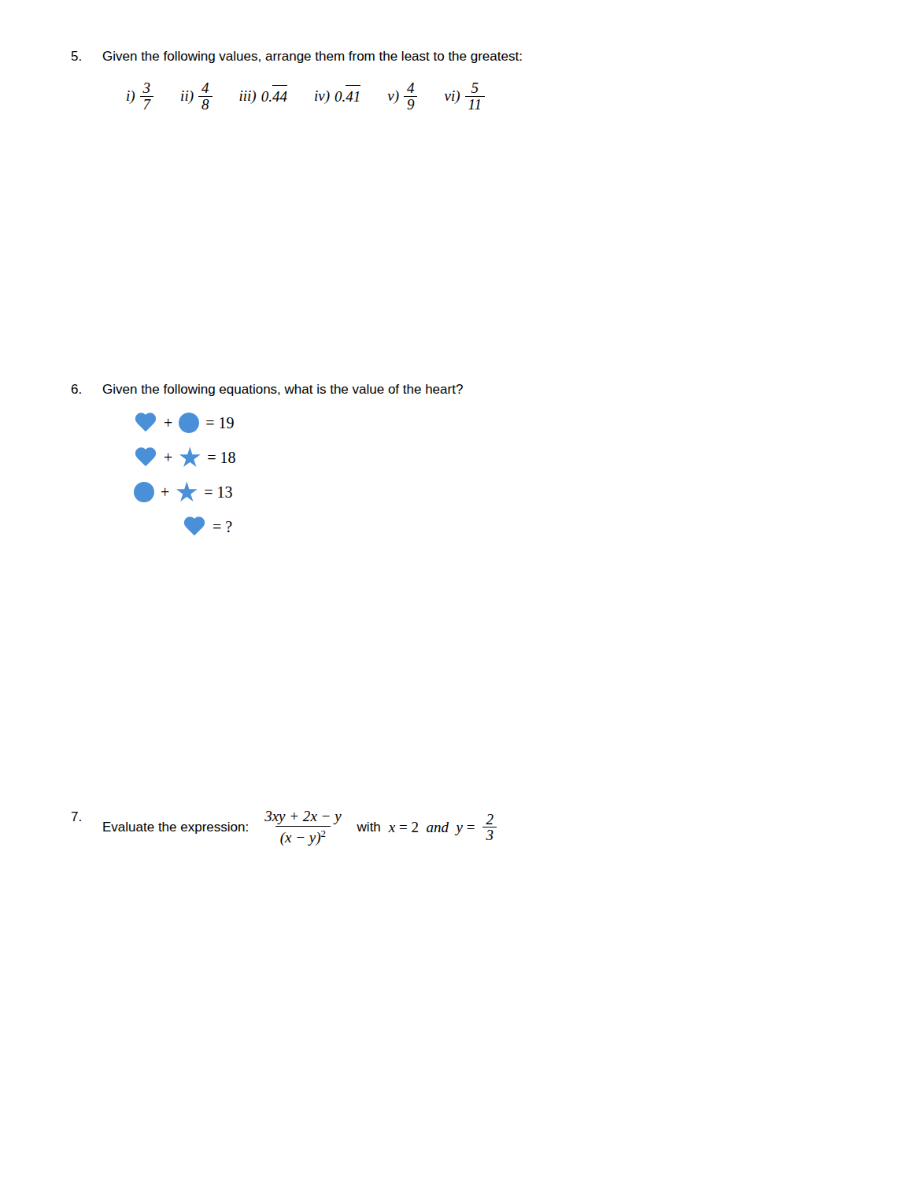5. Given the following values, arrange them from the least to the greatest:
i) 37 ii) 48 iii) 0. 44 iv) 0. 41 v) 49 vi) 511
6. Given the following equations, what is the value of the heart?
+ = 19
+ = 18
+ = 13
= ?
7.
Evaluate the expression: 3xy + 2x − y (x − y)2 with x = 2 and y = 23